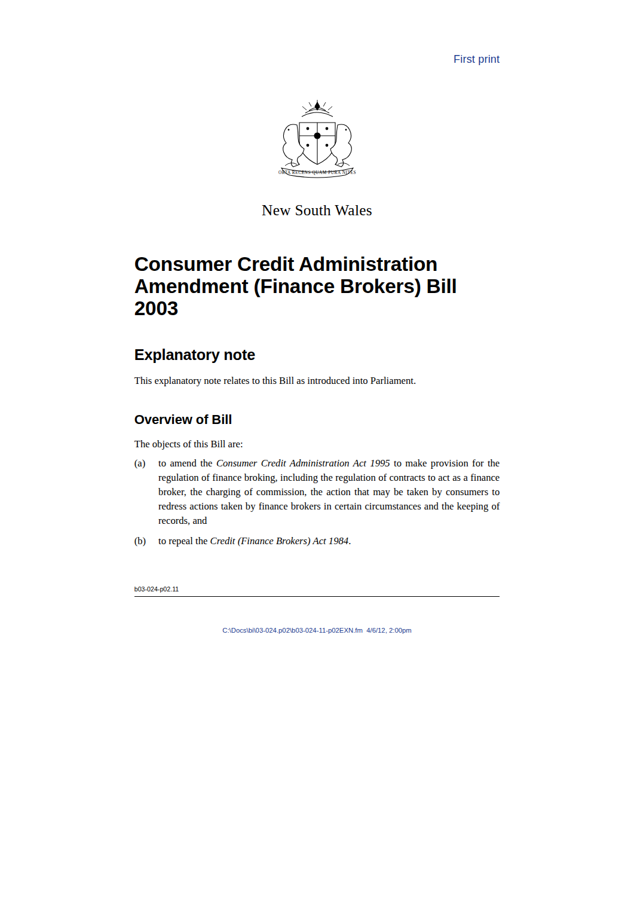First print
ORTA RECENS QUAM PURA NITES
New South Wales
Consumer Credit Administration Amendment (Finance Brokers) Bill 2003
Explanatory note
This explanatory note relates to this Bill as introduced into Parliament.
Overview of Bill
The objects of this Bill are:
(a) to amend the Consumer Credit Administration Act 1995 to make provision for the regulation of finance broking, including the regulation of contracts to act as a finance broker, the charging of commission, the action that may be taken by consumers to redress actions taken by finance brokers in certain circumstances and the keeping of records, and
(b) to repeal the Credit (Finance Brokers) Act 1984.
b03-024-p02.11
C:\Docs\bi\03-024.p02\b03-024-11-p02EXN.fm 4/6/12, 2:00pm